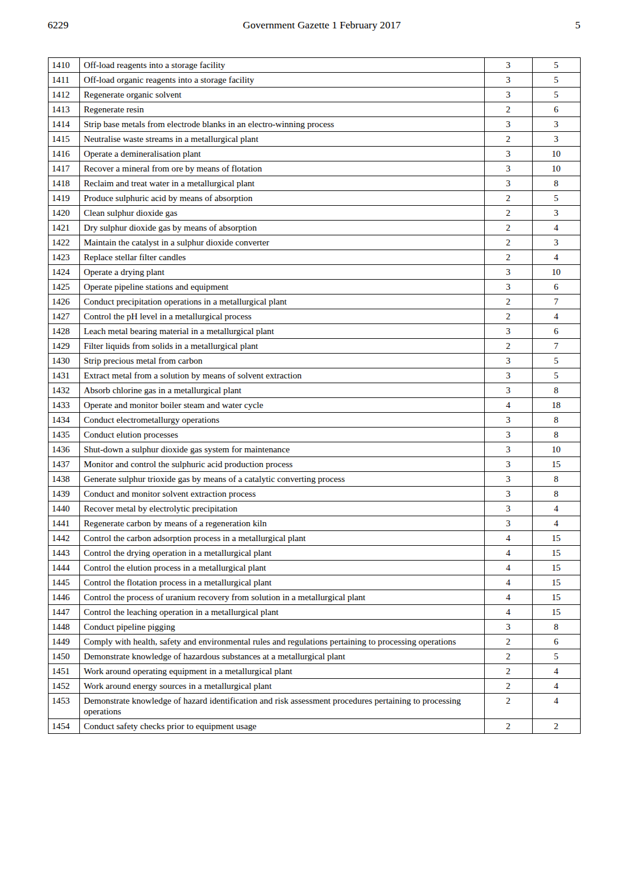6229 Government Gazette 1 February 2017 5
| 1410 | Off-load reagents into a storage facility | 3 | 5 |
| 1411 | Off-load organic reagents into a storage facility | 3 | 5 |
| 1412 | Regenerate organic solvent | 3 | 5 |
| 1413 | Regenerate resin | 2 | 6 |
| 1414 | Strip base metals from electrode blanks in an electro-winning process | 3 | 3 |
| 1415 | Neutralise waste streams in a metallurgical plant | 2 | 3 |
| 1416 | Operate a demineralisation plant | 3 | 10 |
| 1417 | Recover a mineral from ore by means of flotation | 3 | 10 |
| 1418 | Reclaim and treat water in a metallurgical plant | 3 | 8 |
| 1419 | Produce sulphuric acid by means of absorption | 2 | 5 |
| 1420 | Clean sulphur dioxide gas | 2 | 3 |
| 1421 | Dry sulphur dioxide gas by means of absorption | 2 | 4 |
| 1422 | Maintain the catalyst in a sulphur dioxide converter | 2 | 3 |
| 1423 | Replace stellar filter candles | 2 | 4 |
| 1424 | Operate a drying plant | 3 | 10 |
| 1425 | Operate pipeline stations and equipment | 3 | 6 |
| 1426 | Conduct precipitation operations in a metallurgical plant | 2 | 7 |
| 1427 | Control the pH level in a metallurgical process | 2 | 4 |
| 1428 | Leach metal bearing material in a metallurgical plant | 3 | 6 |
| 1429 | Filter liquids from solids in a metallurgical plant | 2 | 7 |
| 1430 | Strip precious metal from carbon | 3 | 5 |
| 1431 | Extract metal from a solution by means of solvent extraction | 3 | 5 |
| 1432 | Absorb chlorine gas in a metallurgical plant | 3 | 8 |
| 1433 | Operate and monitor boiler steam and water cycle | 4 | 18 |
| 1434 | Conduct electrometallurgy operations | 3 | 8 |
| 1435 | Conduct elution processes | 3 | 8 |
| 1436 | Shut-down a sulphur dioxide gas system for maintenance | 3 | 10 |
| 1437 | Monitor and control the sulphuric acid production process | 3 | 15 |
| 1438 | Generate sulphur trioxide gas by means of a catalytic converting process | 3 | 8 |
| 1439 | Conduct and monitor solvent extraction process | 3 | 8 |
| 1440 | Recover metal by electrolytic precipitation | 3 | 4 |
| 1441 | Regenerate carbon by means of a regeneration kiln | 3 | 4 |
| 1442 | Control the carbon adsorption process in a metallurgical plant | 4 | 15 |
| 1443 | Control the drying operation in a metallurgical plant | 4 | 15 |
| 1444 | Control the elution process in a metallurgical plant | 4 | 15 |
| 1445 | Control the flotation process in a metallurgical plant | 4 | 15 |
| 1446 | Control the process of uranium recovery from solution in a metallurgical plant | 4 | 15 |
| 1447 | Control the leaching operation in a metallurgical plant | 4 | 15 |
| 1448 | Conduct pipeline pigging | 3 | 8 |
| 1449 | Comply with health, safety and environmental rules and regulations pertaining to processing operations | 2 | 6 |
| 1450 | Demonstrate knowledge of hazardous substances at a metallurgical plant | 2 | 5 |
| 1451 | Work around operating equipment in a metallurgical plant | 2 | 4 |
| 1452 | Work around energy sources in a metallurgical plant | 2 | 4 |
| 1453 | Demonstrate knowledge of hazard identification and risk assessment procedures pertaining to processing operations | 2 | 4 |
| 1454 | Conduct safety checks prior to equipment usage | 2 | 2 |